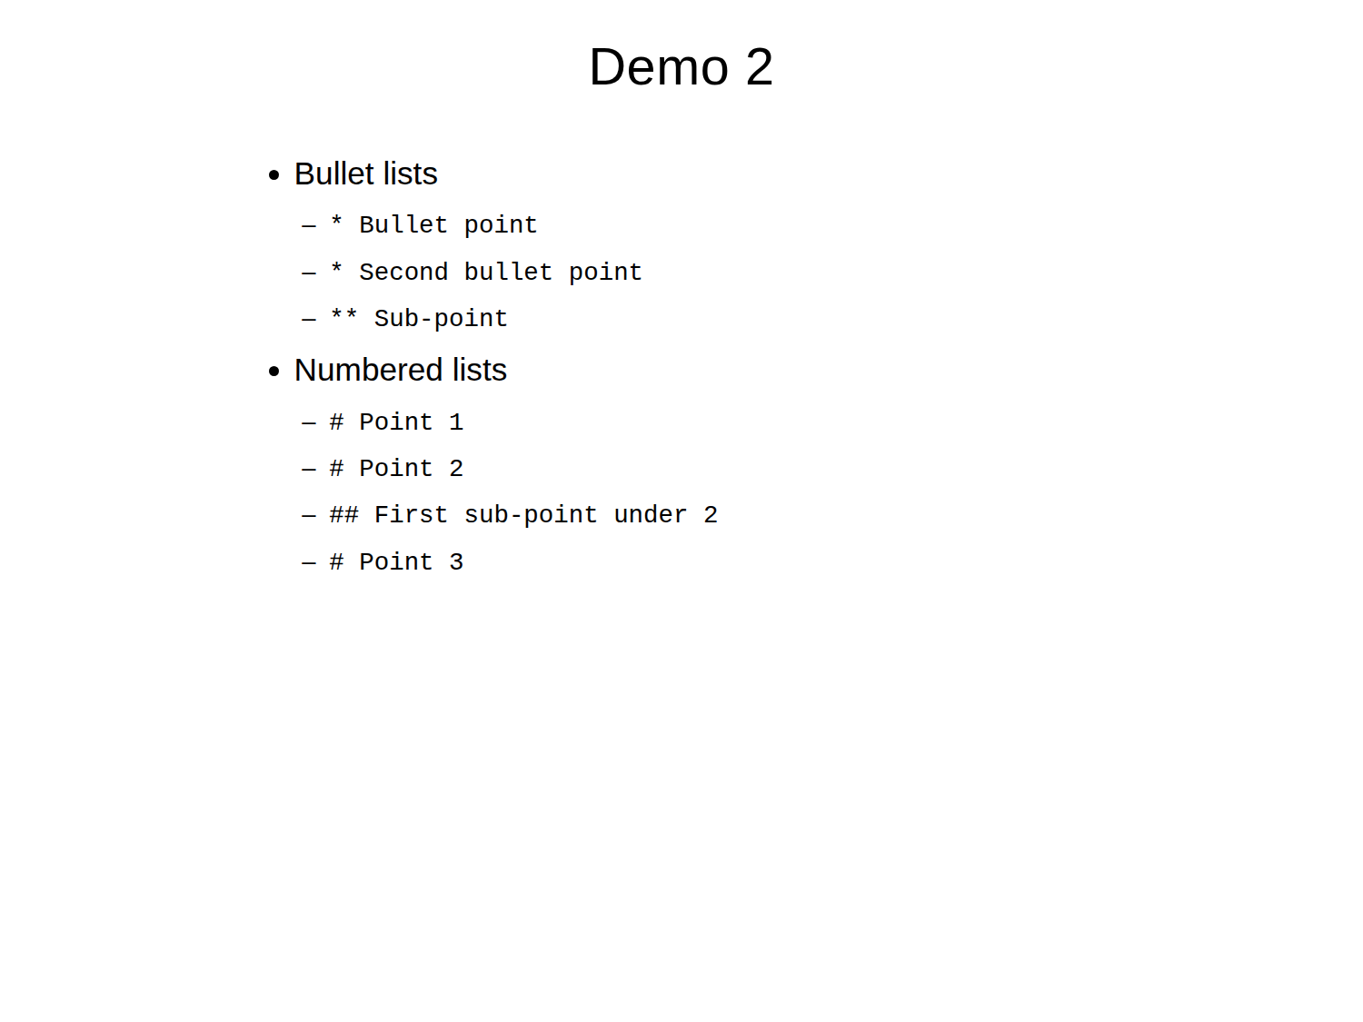Demo 2
Bullet lists
* Bullet point
* Second bullet point
** Sub-point
Numbered lists
# Point 1
# Point 2
## First sub-point under 2
# Point 3